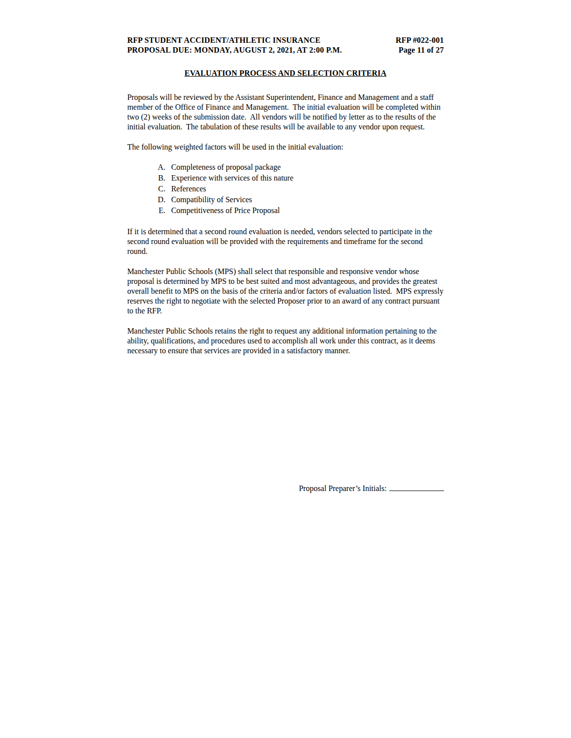RFP STUDENT ACCIDENT/ATHLETIC INSURANCE
RFP #022-001
PROPOSAL DUE: MONDAY, AUGUST 2, 2021, AT 2:00 P.M.
Page 11 of 27
EVALUATION PROCESS AND SELECTION CRITERIA
Proposals will be reviewed by the Assistant Superintendent, Finance and Management and a staff member of the Office of Finance and Management. The initial evaluation will be completed within two (2) weeks of the submission date. All vendors will be notified by letter as to the results of the initial evaluation. The tabulation of these results will be available to any vendor upon request.
The following weighted factors will be used in the initial evaluation:
Completeness of proposal package
Experience with services of this nature
References
Compatibility of Services
Competitiveness of Price Proposal
If it is determined that a second round evaluation is needed, vendors selected to participate in the second round evaluation will be provided with the requirements and timeframe for the second round.
Manchester Public Schools (MPS) shall select that responsible and responsive vendor whose proposal is determined by MPS to be best suited and most advantageous, and provides the greatest overall benefit to MPS on the basis of the criteria and/or factors of evaluation listed. MPS expressly reserves the right to negotiate with the selected Proposer prior to an award of any contract pursuant to the RFP.
Manchester Public Schools retains the right to request any additional information pertaining to the ability, qualifications, and procedures used to accomplish all work under this contract, as it deems necessary to ensure that services are provided in a satisfactory manner.
Proposal Preparer’s Initials: